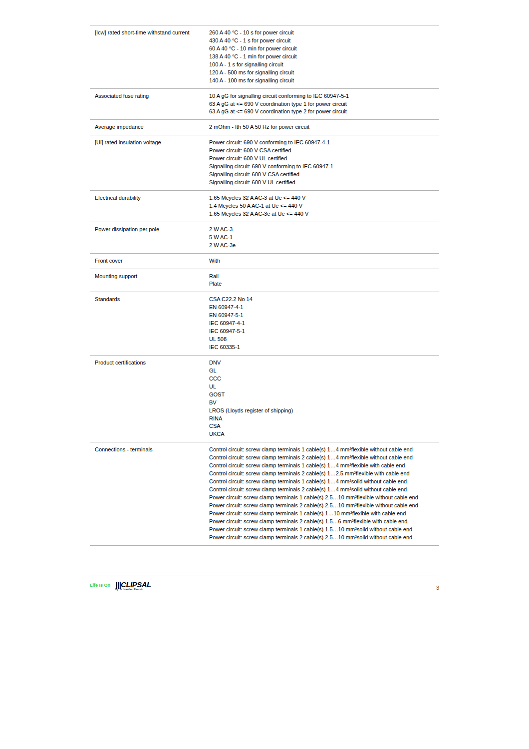| [Icw] rated short-time withstand current | 260 A 40 °C - 10 s for power circuit 430 A 40 °C - 1 s for power circuit 60 A 40 °C - 10 min for power circuit 138 A 40 °C - 1 min for power circuit 100 A - 1 s for signalling circuit 120 A - 500 ms for signalling circuit 140 A - 100 ms for signalling circuit |
| Associated fuse rating | 10 A gG for signalling circuit conforming to IEC 60947-5-1 63 A gG at <= 690 V coordination type 1 for power circuit 63 A gG at <= 690 V coordination type 2 for power circuit |
| Average impedance | 2 mOhm - Ith 50 A 50 Hz for power circuit |
| [Ui] rated insulation voltage | Power circuit: 690 V conforming to IEC 60947-4-1 Power circuit: 600 V CSA certified Power circuit: 600 V UL certified Signalling circuit: 690 V conforming to IEC 60947-1 Signalling circuit: 600 V CSA certified Signalling circuit: 600 V UL certified |
| Electrical durability | 1.65 Mcycles 32 A AC-3 at Ue <= 440 V 1.4 Mcycles 50 A AC-1 at Ue <= 440 V 1.65 Mcycles 32 A AC-3e at Ue <= 440 V |
| Power dissipation per pole | 2 W AC-3 5 W AC-1 2 W AC-3e |
| Front cover | With |
| Mounting support | Rail Plate |
| Standards | CSA C22.2 No 14 EN 60947-4-1 EN 60947-5-1 IEC 60947-4-1 IEC 60947-5-1 UL 508 IEC 60335-1 |
| Product certifications | DNV GL CCC UL GOST BV LROS (Lloyds register of shipping) RINA CSA UKCA |
| Connections - terminals | Control circuit: screw clamp terminals 1 cable(s) 1…4 mm²flexible without cable end Control circuit: screw clamp terminals 2 cable(s) 1…4 mm²flexible without cable end Control circuit: screw clamp terminals 1 cable(s) 1…4 mm²flexible with cable end Control circuit: screw clamp terminals 2 cable(s) 1…2.5 mm²flexible with cable end Control circuit: screw clamp terminals 1 cable(s) 1…4 mm²solid without cable end Control circuit: screw clamp terminals 2 cable(s) 1…4 mm²solid without cable end Power circuit: screw clamp terminals 1 cable(s) 2.5…10 mm²flexible without cable end Power circuit: screw clamp terminals 2 cable(s) 2.5…10 mm²flexible without cable end Power circuit: screw clamp terminals 1 cable(s) 1…10 mm²flexible with cable end Power circuit: screw clamp terminals 2 cable(s) 1.5…6 mm²flexible with cable end Power circuit: screw clamp terminals 1 cable(s) 1.5…10 mm²solid without cable end Power circuit: screw clamp terminals 2 cable(s) 2.5…10 mm²solid without cable end |
Life Is On |||CLIPSALby Schneider Electric
3